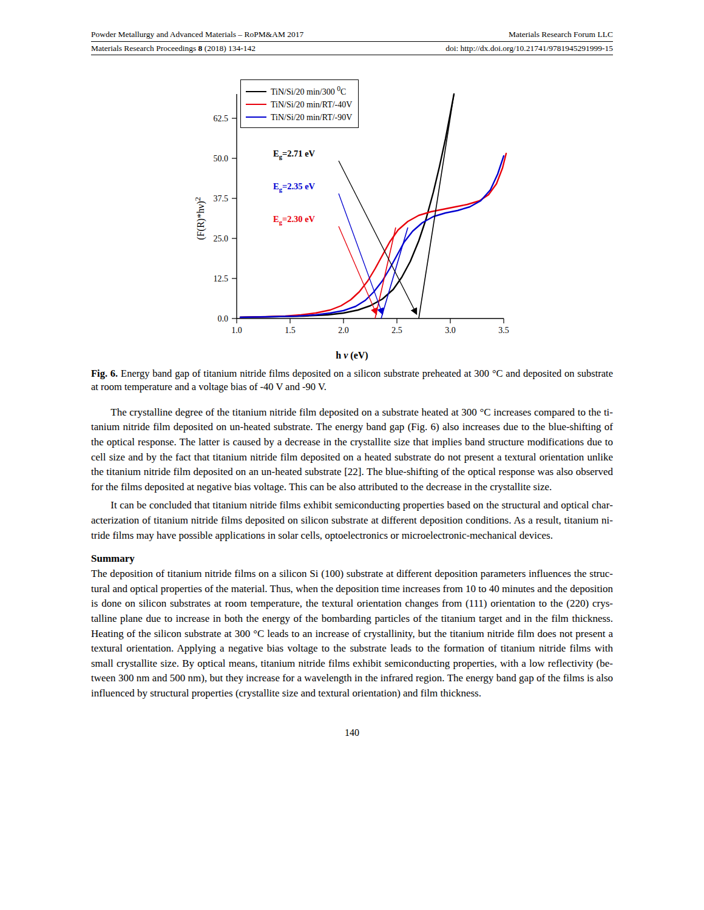Powder Metallurgy and Advanced Materials – RoPM&AM 2017 Materials Research Forum LLC
Materials Research Proceedings 8 (2018) 134-142 doi: http://dx.doi.org/10.21741/9781945291999-15
0.0 12.5 25.0 37.5 50.0 62.5 1.0 1.5 2.0 2.5 3.0 3.5
TiN/Si/20 min/300 0C
TiN/Si/20 min/RT/-40V
TiN/Si/20 min/RT/-90V
Eg=2.71 eV
Eg=2.35 eV
Eg=2.30 eV
(F(R)*hν)2
h ν (eV)
Fig. 6. Energy band gap of titanium nitride films deposited on a silicon substrate preheated at 300 °C and deposited on substrate at room temperature and a voltage bias of -40 V and -90 V.
The crystalline degree of the titanium nitride film deposited on a substrate heated at 300 °C increases compared to the titanium nitride film deposited on un-heated substrate. The energy band gap (Fig. 6) also increases due to the blue-shifting of the optical response. The latter is caused by a decrease in the crystallite size that implies band structure modifications due to cell size and by the fact that titanium nitride film deposited on a heated substrate do not present a textural orientation unlike the titanium nitride film deposited on an un-heated substrate [22]. The blue-shifting of the optical response was also observed for the films deposited at negative bias voltage. This can be also attributed to the decrease in the crystallite size.
It can be concluded that titanium nitride films exhibit semiconducting properties based on the structural and optical characterization of titanium nitride films deposited on silicon substrate at different deposition conditions. As a result, titanium nitride films may have possible applications in solar cells, optoelectronics or microelectronic-mechanical devices.
Summary
The deposition of titanium nitride films on a silicon Si (100) substrate at different deposition parameters influences the structural and optical properties of the material. Thus, when the deposition time increases from 10 to 40 minutes and the deposition is done on silicon substrates at room temperature, the textural orientation changes from (111) orientation to the (220) crystalline plane due to increase in both the energy of the bombarding particles of the titanium target and in the film thickness. Heating of the silicon substrate at 300 °C leads to an increase of crystallinity, but the titanium nitride film does not present a textural orientation. Applying a negative bias voltage to the substrate leads to the formation of titanium nitride films with small crystallite size. By optical means, titanium nitride films exhibit semiconducting properties, with a low reflectivity (between 300 nm and 500 nm), but they increase for a wavelength in the infrared region. The energy band gap of the films is also influenced by structural properties (crystallite size and textural orientation) and film thickness.
140